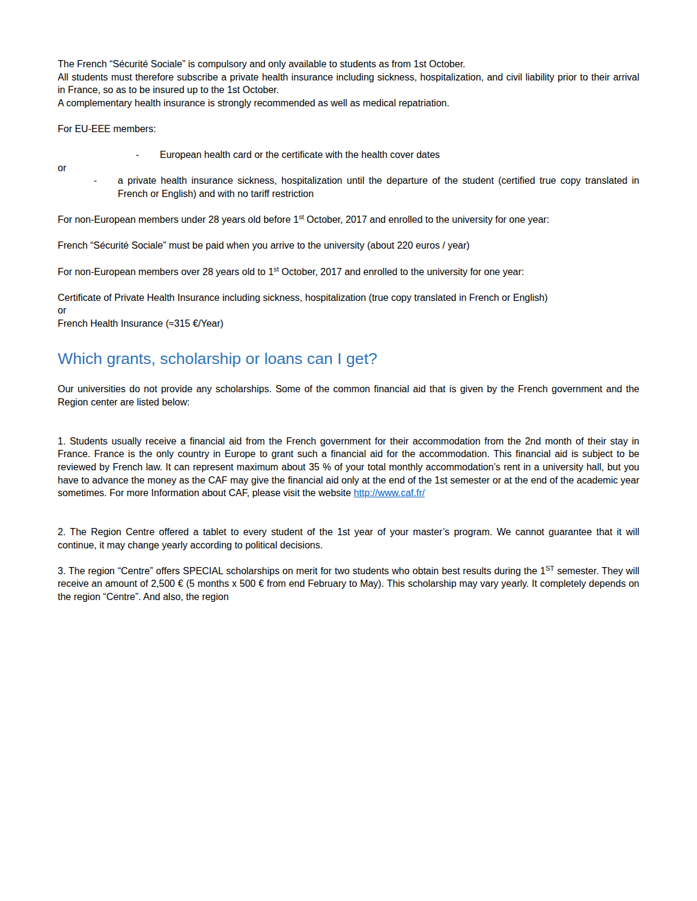The French “Sécurité Sociale” is compulsory and only available to students as from 1st October.
All students must therefore subscribe a private health insurance including sickness, hospitalization, and civil liability prior to their arrival in France, so as to be insured up to the 1st October.
A complementary health insurance is strongly recommended as well as medical repatriation.
For EU-EEE members:
-
European health card or the certificate with the health cover dates
or
-
a private health insurance sickness, hospitalization until the departure of the student (certified true copy translated in French or English) and with no tariff restriction
For non-European members under 28 years old before 1st October, 2017 and enrolled to the university for one year:
French “Sécurité Sociale” must be paid when you arrive to the university (about 220 euros / year)
For non-European members over 28 years old to 1st October, 2017 and enrolled to the university for one year:
Certificate of Private Health Insurance including sickness, hospitalization (true copy translated in French or English)
or
French Health Insurance (≈315 €/Year)
Which grants, scholarship or loans can I get?
Our universities do not provide any scholarships. Some of the common financial aid that is given by the French government and the Region center are listed below:
1. Students usually receive a financial aid from the French government for their accommodation from the 2nd month of their stay in France. France is the only country in Europe to grant such a financial aid for the accommodation. This financial aid is subject to be reviewed by French law. It can represent maximum about 35 % of your total monthly accommodation’s rent in a university hall, but you have to advance the money as the CAF may give the financial aid only at the end of the 1st semester or at the end of the academic year sometimes. For more Information about CAF, please visit the website http://www.caf.fr/
2. The Region Centre offered a tablet to every student of the 1st year of your master’s program. We cannot guarantee that it will continue, it may change yearly according to political decisions.
3. The region “Centre” offers SPECIAL scholarships on merit for two students who obtain best results during the 1ST semester. They will receive an amount of 2,500 € (5 months x 500 € from end February to May). This scholarship may vary yearly. It completely depends on the region “Centre”. And also, the region